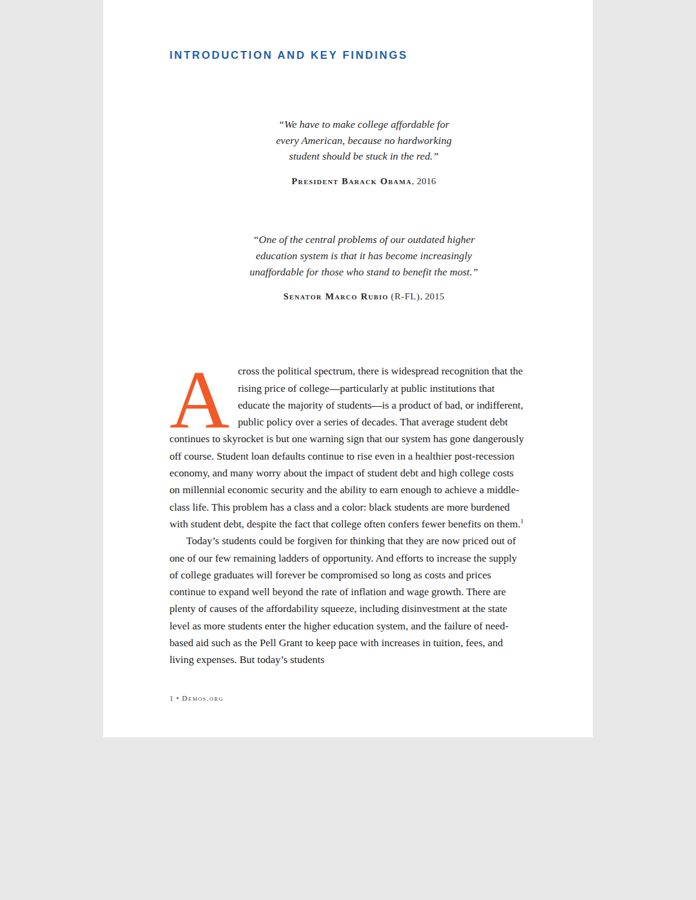Introduction and Key Findings
“We have to make college affordable for
every American, because no hardworking
student should be stuck in the red.”
President Barack Obama, 2016
“One of the central problems of our outdated higher
education system is that it has become increasingly
unaffordable for those who stand to benefit the most.”
Senator Marco Rubio (R-FL), 2015
Across the political spectrum, there is widespread recognition that the rising price of college—particularly at public institutions that educate the majority of students—is a product of bad, or indifferent, public policy over a series of decades. That average student debt continues to skyrocket is but one warning sign that our system has gone dangerously off course. Student loan defaults continue to rise even in a healthier post-recession economy, and many worry about the impact of student debt and high college costs on millennial economic security and the ability to earn enough to achieve a middle-class life. This problem has a class and a color: black students are more burdened with student debt, despite the fact that college often confers fewer benefits on them.1
Today’s students could be forgiven for thinking that they are now priced out of one of our few remaining ladders of opportunity. And efforts to increase the supply of college graduates will forever be compromised so long as costs and prices continue to expand well beyond the rate of inflation and wage growth. There are plenty of causes of the affordability squeeze, including disinvestment at the state level as more students enter the higher education system, and the failure of need-based aid such as the Pell Grant to keep pace with increases in tuition, fees, and living expenses. But today’s students
1 • Demos.org